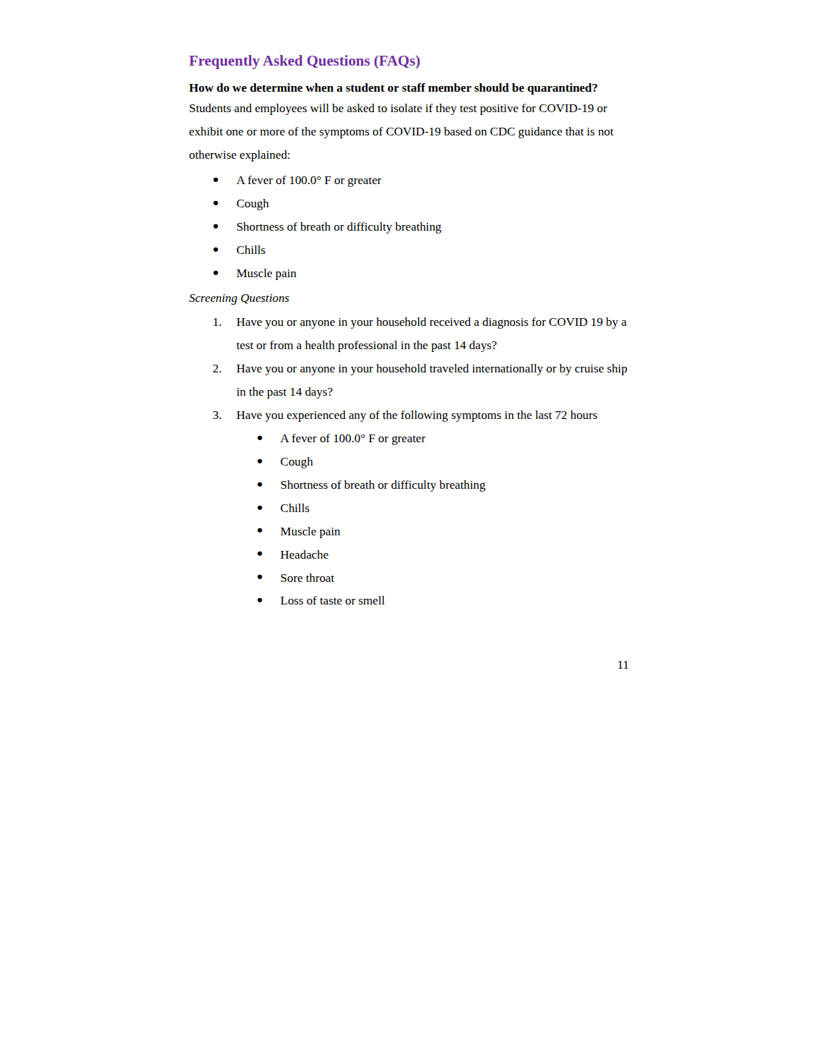Frequently Asked Questions (FAQs)
How do we determine when a student or staff member should be quarantined?
Students and employees will be asked to isolate if they test positive for COVID-19 or exhibit one or more of the symptoms of COVID-19 based on CDC guidance that is not otherwise explained:
A fever of 100.0° F or greater
Cough
Shortness of breath or difficulty breathing
Chills
Muscle pain
Screening Questions
Have you or anyone in your household received a diagnosis for COVID 19 by a test or from a health professional in the past 14 days?
Have you or anyone in your household traveled internationally or by cruise ship in the past 14 days?
Have you experienced any of the following symptoms in the last 72 hours
A fever of 100.0° F or greater
Cough
Shortness of breath or difficulty breathing
Chills
Muscle pain
Headache
Sore throat
Loss of taste or smell
11